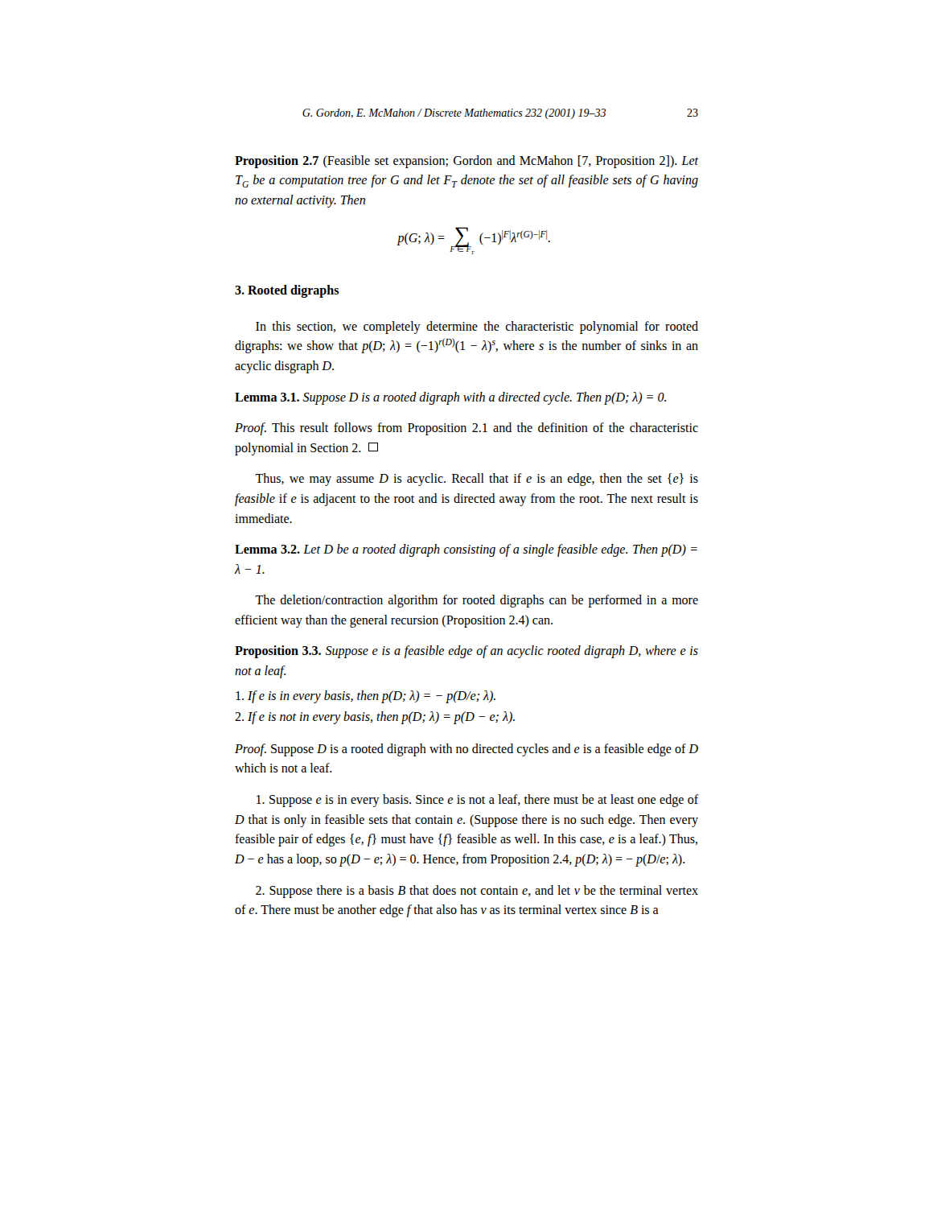G. Gordon, E. McMahon / Discrete Mathematics 232 (2001) 19–33 23
Proposition 2.7 (Feasible set expansion; Gordon and McMahon [7, Proposition 2]). Let TG be a computation tree for G and let FT denote the set of all feasible sets of G having no external activity. Then
p(G; λ) = ∑ F ∈ FT (−1)|F|λr(G)−|F|.
3. Rooted digraphs
In this section, we completely determine the characteristic polynomial for rooted digraphs: we show that p(D; λ) = (−1)r(D)(1 − λ)s, where s is the number of sinks in an acyclic disgraph D.
Lemma 3.1. Suppose D is a rooted digraph with a directed cycle. Then p(D; λ) = 0.
Proof. This result follows from Proposition 2.1 and the definition of the characteristic polynomial in Section 2.
Thus, we may assume D is acyclic. Recall that if e is an edge, then the set {e} is feasible if e is adjacent to the root and is directed away from the root. The next result is immediate.
Lemma 3.2. Let D be a rooted digraph consisting of a single feasible edge. Then p(D) = λ − 1.
The deletion/contraction algorithm for rooted digraphs can be performed in a more efficient way than the general recursion (Proposition 2.4) can.
Proposition 3.3. Suppose e is a feasible edge of an acyclic rooted digraph D, where e is not a leaf.
1. If e is in every basis, then p(D; λ) = − p(D/e; λ).
2. If e is not in every basis, then p(D; λ) = p(D − e; λ).
Proof. Suppose D is a rooted digraph with no directed cycles and e is a feasible edge of D which is not a leaf.
1. Suppose e is in every basis. Since e is not a leaf, there must be at least one edge of D that is only in feasible sets that contain e. (Suppose there is no such edge. Then every feasible pair of edges {e, f} must have {f} feasible as well. In this case, e is a leaf.) Thus, D − e has a loop, so p(D − e; λ) = 0. Hence, from Proposition 2.4, p(D; λ) = − p(D/e; λ).
2. Suppose there is a basis B that does not contain e, and let v be the terminal vertex of e. There must be another edge f that also has v as its terminal vertex since B is a